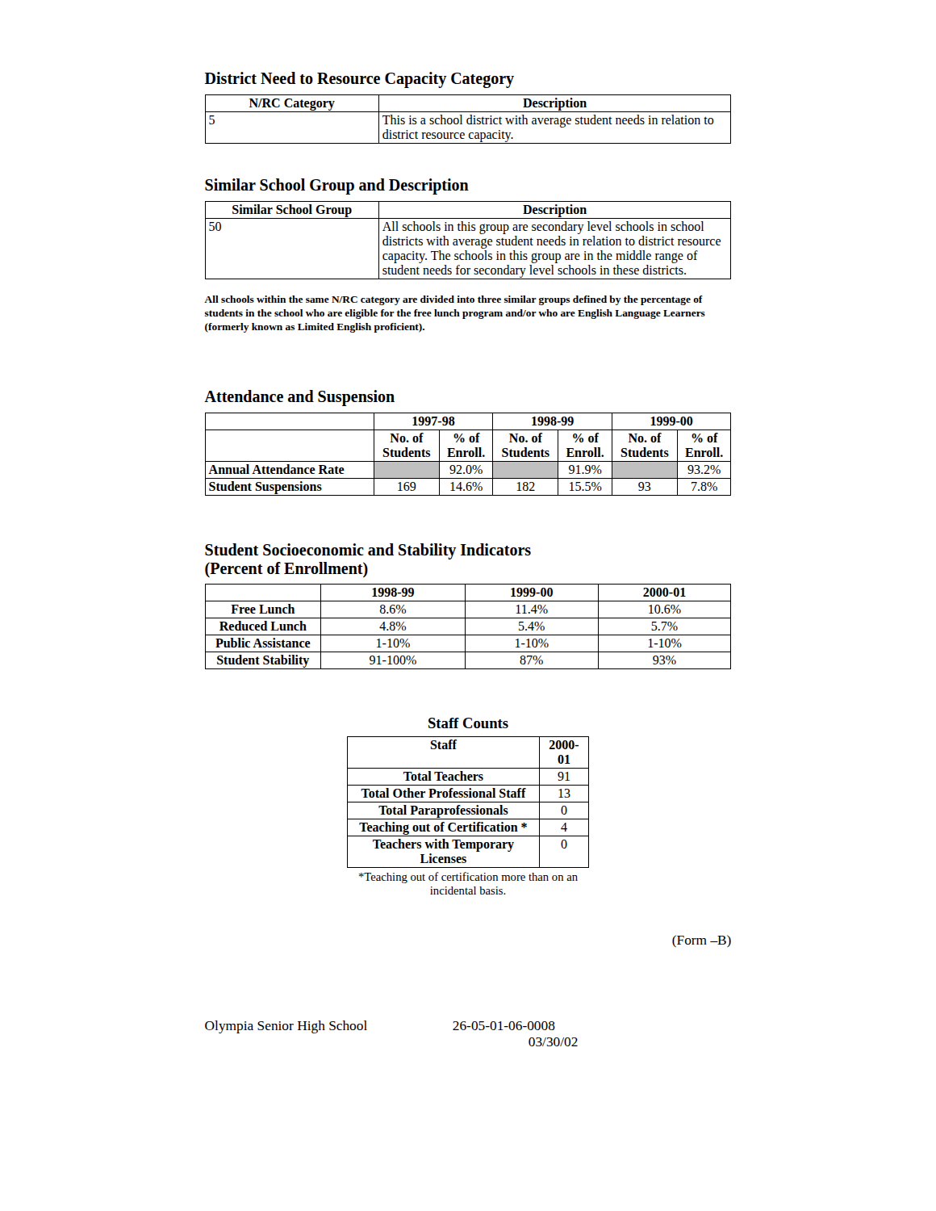District Need to Resource Capacity Category
| N/RC Category | Description |
| --- | --- |
| 5 | This is a school district with average student needs in relation to district resource capacity. |
Similar School Group and Description
| Similar School Group | Description |
| --- | --- |
| 50 | All schools in this group are secondary level schools in school districts with average student needs in relation to district resource capacity. The schools in this group are in the middle range of student needs for secondary level schools in these districts. |
All schools within the same N/RC category are divided into three similar groups defined by the percentage of students in the school who are eligible for the free lunch program and/or who are English Language Learners (formerly known as Limited English proficient).
Attendance and Suspension
| | 1997-98 | 1998-99 | 1999-00 |
| | No. of Students | % of Enroll. | No. of Students | % of Enroll. | No. of Students | % of Enroll. |
| Annual Attendance Rate | | 92.0% | | 91.9% | | 93.2% |
| Student Suspensions | 169 | 14.6% | 182 | 15.5% | 93 | 7.8% |
Student Socioeconomic and Stability Indicators
(Percent of Enrollment)
| | 1998-99 | 1999-00 | 2000-01 |
| Free Lunch | 8.6% | 11.4% | 10.6% |
| Reduced Lunch | 4.8% | 5.4% | 5.7% |
| Public Assistance | 1-10% | 1-10% | 1-10% |
| Student Stability | 91-100% | 87% | 93% |
Staff Counts
| Staff | 2000-01 |
| --- | --- |
| Total Teachers | 91 |
| Total Other Professional Staff | 13 |
| Total Paraprofessionals | 0 |
| Teaching out of Certification * | 4 |
| Teachers with Temporary Licenses | 0 |
*Teaching out of certification more than on an incidental basis.
(Form –B)
Olympia Senior High School 26-05-01-06-0008
03/30/02